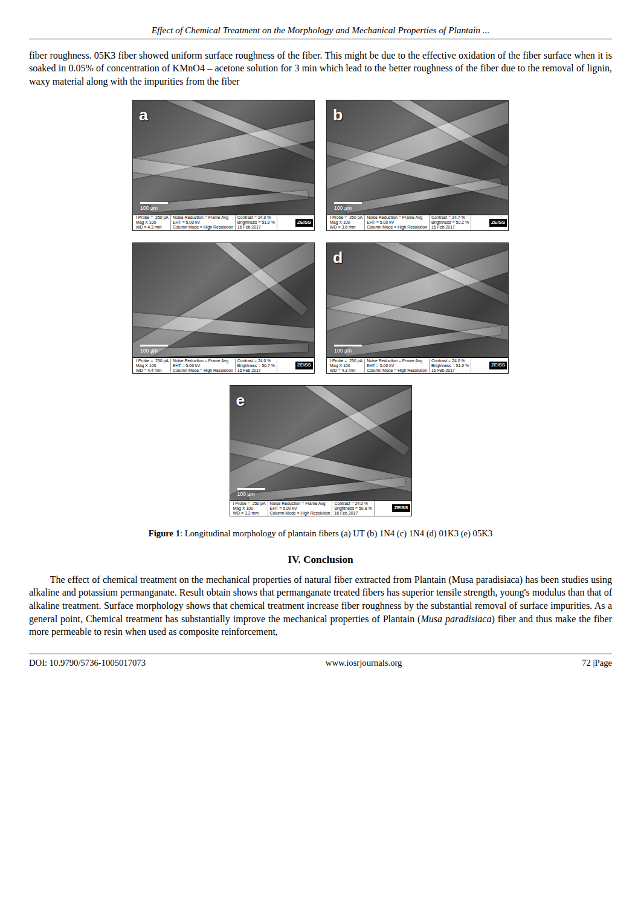Effect of Chemical Treatment on the Morphology and Mechanical Properties of Plantain ...
fiber roughness. 05K3 fiber showed uniform surface roughness of the fiber. This might be due to the effective oxidation of the fiber surface when it is soaked in 0.05% of concentration of KMnO4 – acetone solution for 3 min which lead to the better roughness of the fiber due to the removal of lignin, waxy material along with the impurities from the fiber
a
100 µm
I Probe = 250 pA
Mag X 100
WD = 4.3 mm
Noise Reduction = Frame Avg
EHT = 5.00 kV
Column Mode = High Resolution
Contrast = 24.0 %
Brightness = 51.0 %
16 Feb 2017
ZEISS
b
100 µm
I Probe = 250 pA
Mag X 100
WD = 3.6 mm
Noise Reduction = Frame Avg
EHT = 5.00 kV
Column Mode = High Resolution
Contrast = 24.7 %
Brightness = 50.2 %
16 Feb 2017
ZEISS
c
100 µm
I Probe = 250 pA
Mag X 100
WD = 4.4 mm
Noise Reduction = Frame Avg
EHT = 5.00 kV
Column Mode = High Resolution
Contrast = 24.0 %
Brightness = 50.7 %
16 Feb 2017
ZEISS
d
100 µm
I Probe = 250 pA
Mag X 100
WD = 4.3 mm
Noise Reduction = Frame Avg
EHT = 5.00 kV
Column Mode = High Resolution
Contrast = 24.0 %
Brightness = 51.0 %
16 Feb 2017
ZEISS
e
100 µm
I Probe = 250 pA
Mag X 100
WD = 3.2 mm
Noise Reduction = Frame Avg
EHT = 5.00 kV
Column Mode = High Resolution
Contrast = 24.0 %
Brightness = 50.8 %
16 Feb 2017
ZEISS
Figure 1: Longitudinal morphology of plantain fibers (a) UT (b) 1N4 (c) 1N4 (d) 01K3 (e) 05K3
IV. Conclusion
The effect of chemical treatment on the mechanical properties of natural fiber extracted from Plantain (Musa paradisiaca) has been studies using alkaline and potassium permanganate. Result obtain shows that permanganate treated fibers has superior tensile strength, young's modulus than that of alkaline treatment. Surface morphology shows that chemical treatment increase fiber roughness by the substantial removal of surface impurities. As a general point, Chemical treatment has substantially improve the mechanical properties of Plantain (Musa paradisiaca) fiber and thus make the fiber more permeable to resin when used as composite reinforcement,
DOI: 10.9790/5736-1005017073 www.iosrjournals.org 72 |Page